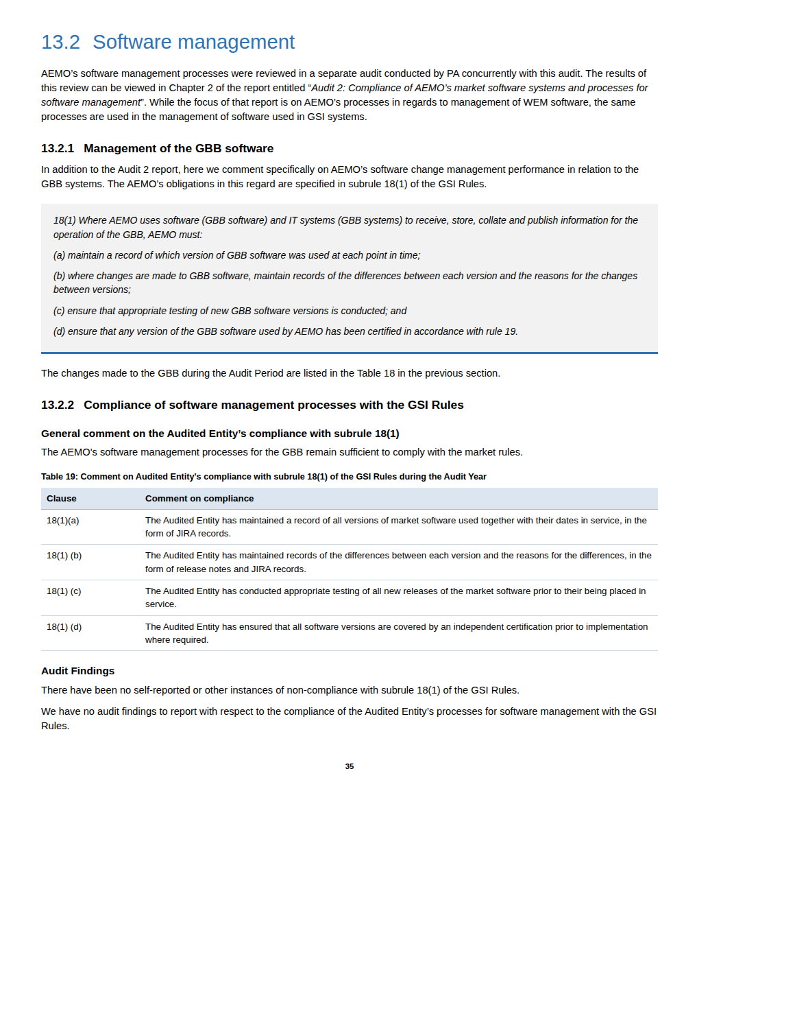13.2 Software management
AEMO’s software management processes were reviewed in a separate audit conducted by PA concurrently with this audit. The results of this review can be viewed in Chapter 2 of the report entitled “Audit 2: Compliance of AEMO’s market software systems and processes for software management”. While the focus of that report is on AEMO’s processes in regards to management of WEM software, the same processes are used in the management of software used in GSI systems.
13.2.1 Management of the GBB software
In addition to the Audit 2 report, here we comment specifically on AEMO’s software change management performance in relation to the GBB systems. The AEMO’s obligations in this regard are specified in subrule 18(1) of the GSI Rules.
18(1) Where AEMO uses software (GBB software) and IT systems (GBB systems) to receive, store, collate and publish information for the operation of the GBB, AEMO must:
(a) maintain a record of which version of GBB software was used at each point in time;
(b) where changes are made to GBB software, maintain records of the differences between each version and the reasons for the changes between versions;
(c) ensure that appropriate testing of new GBB software versions is conducted; and
(d) ensure that any version of the GBB software used by AEMO has been certified in accordance with rule 19.
The changes made to the GBB during the Audit Period are listed in the Table 18 in the previous section.
13.2.2 Compliance of software management processes with the GSI Rules
General comment on the Audited Entity’s compliance with subrule 18(1)
The AEMO's software management processes for the GBB remain sufficient to comply with the market rules.
Table 19: Comment on Audited Entity's compliance with subrule 18(1) of the GSI Rules during the Audit Year
| Clause | Comment on compliance |
| --- | --- |
| 18(1)(a) | The Audited Entity has maintained a record of all versions of market software used together with their dates in service, in the form of JIRA records. |
| 18(1) (b) | The Audited Entity has maintained records of the differences between each version and the reasons for the differences, in the form of release notes and JIRA records. |
| 18(1) (c) | The Audited Entity has conducted appropriate testing of all new releases of the market software prior to their being placed in service. |
| 18(1) (d) | The Audited Entity has ensured that all software versions are covered by an independent certification prior to implementation where required. |
Audit Findings
There have been no self-reported or other instances of non-compliance with subrule 18(1) of the GSI Rules.
We have no audit findings to report with respect to the compliance of the Audited Entity’s processes for software management with the GSI Rules.
35